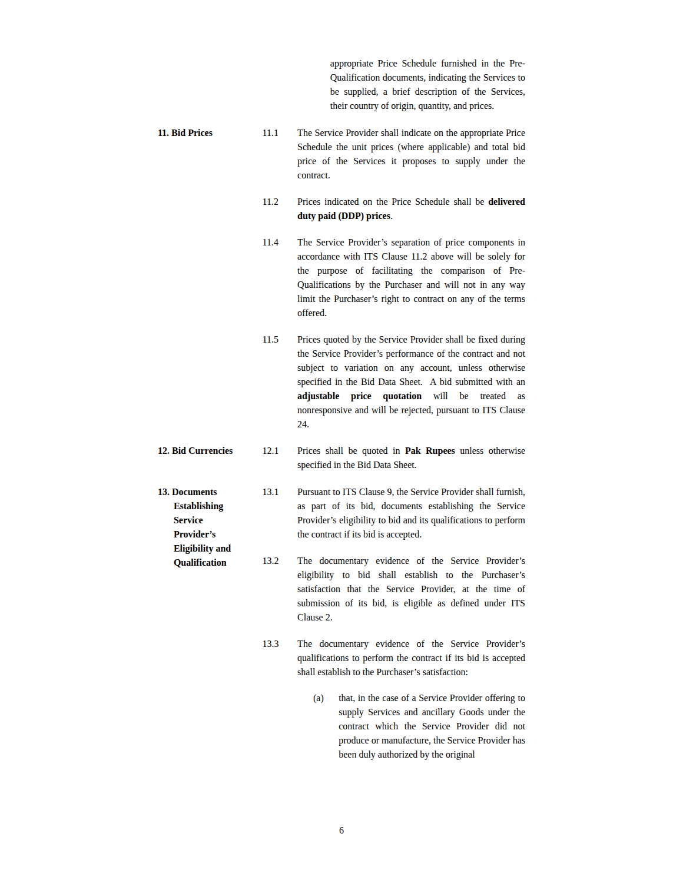appropriate Price Schedule furnished in the Pre-Qualification documents, indicating the Services to be supplied, a brief description of the Services, their country of origin, quantity, and prices.
11. Bid Prices
11.1
The Service Provider shall indicate on the appropriate Price Schedule the unit prices (where applicable) and total bid price of the Services it proposes to supply under the contract.
11.2
Prices indicated on the Price Schedule shall be delivered duty paid (DDP) prices.
11.4
The Service Provider’s separation of price components in accordance with ITS Clause 11.2 above will be solely for the purpose of facilitating the comparison of Pre-Qualifications by the Purchaser and will not in any way limit the Purchaser’s right to contract on any of the terms offered.
11.5
Prices quoted by the Service Provider shall be fixed during the Service Provider’s performance of the contract and not subject to variation on any account, unless otherwise specified in the Bid Data Sheet. A bid submitted with an adjustable price quotation will be treated as nonresponsive and will be rejected, pursuant to ITS Clause 24.
12. Bid Currencies
12.1
Prices shall be quoted in Pak Rupees unless otherwise specified in the Bid Data Sheet.
13. DocumentsEstablishing Service Provider’s Eligibility and Qualification
13.1
Pursuant to ITS Clause 9, the Service Provider shall furnish, as part of its bid, documents establishing the Service Provider’s eligibility to bid and its qualifications to perform the contract if its bid is accepted.
13.2
The documentary evidence of the Service Provider’s eligibility to bid shall establish to the Purchaser’s satisfaction that the Service Provider, at the time of submission of its bid, is eligible as defined under ITS Clause 2.
13.3
The documentary evidence of the Service Provider’s qualifications to perform the contract if its bid is accepted shall establish to the Purchaser’s satisfaction:
(a)
that, in the case of a Service Provider offering to supply Services and ancillary Goods under the contract which the Service Provider did not produce or manufacture, the Service Provider has been duly authorized by the original
6